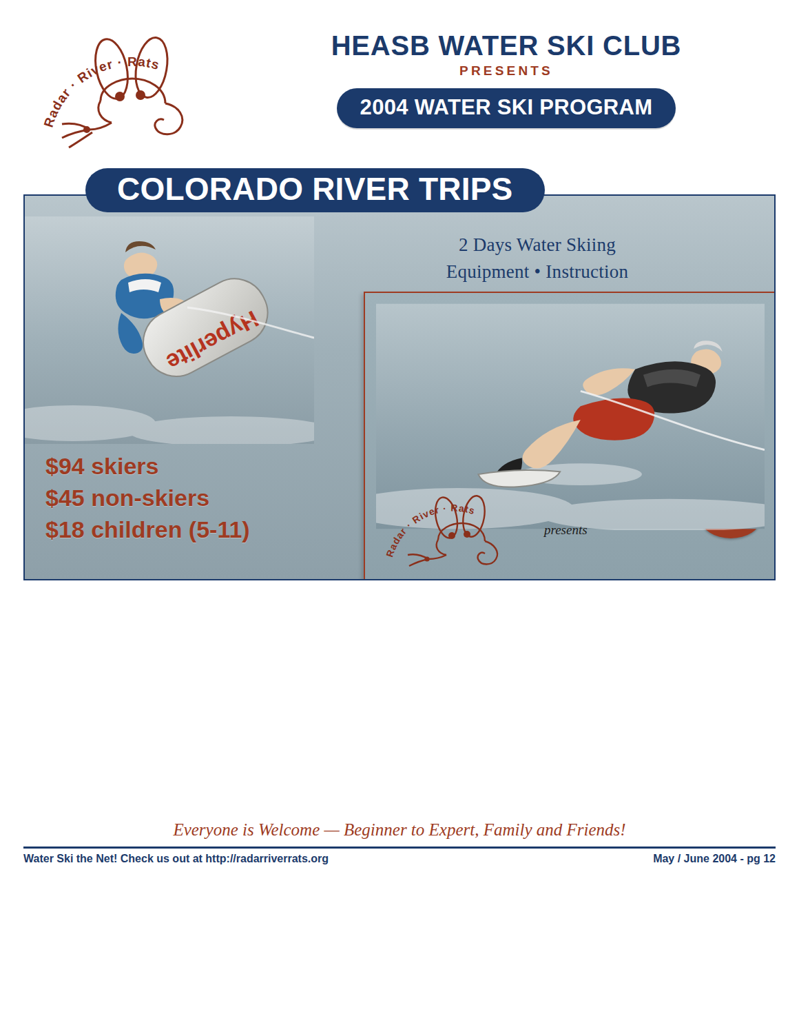Radar · River · Rats
HEASB WATER SKI CLUB
PRESENTS
2004 WATER SKI PROGRAM
COLORADO RIVER TRIPS
Hyperlite
2 Days Water Skiing
Equipment • Instruction
Sandy Beaches • Camping
Food • Beer • Wine • Soda
$94 skiers
$45 non-skiers
$18 children (5-11)
$94
Radar · River · Rats presents
Water Skiing & Wakeboarding at its Best
2004 Colorado River Schedule
| June 4-6 | June 18-20 |
| July 9-11 | July 23-25 |
| August 6-8 | August 20-22 |
| September 10-12 | September 24-26 |
| October 8-10 | October 22-24 |
www.RadarRiverRats.org
Revised 04/04
For Information:
River Skiers:
Patricia
323-651-0686 ( before 9 PM)
patricia@radarriverrats.com
Boat Drivers:
Gene
858-467-9469
gene@radarriverrats.com
Everyone is Welcome — Beginner to Expert, Family and Friends!
Water Ski the Net! Check us out at http://radarriverrats.org
May / June 2004 - pg 12